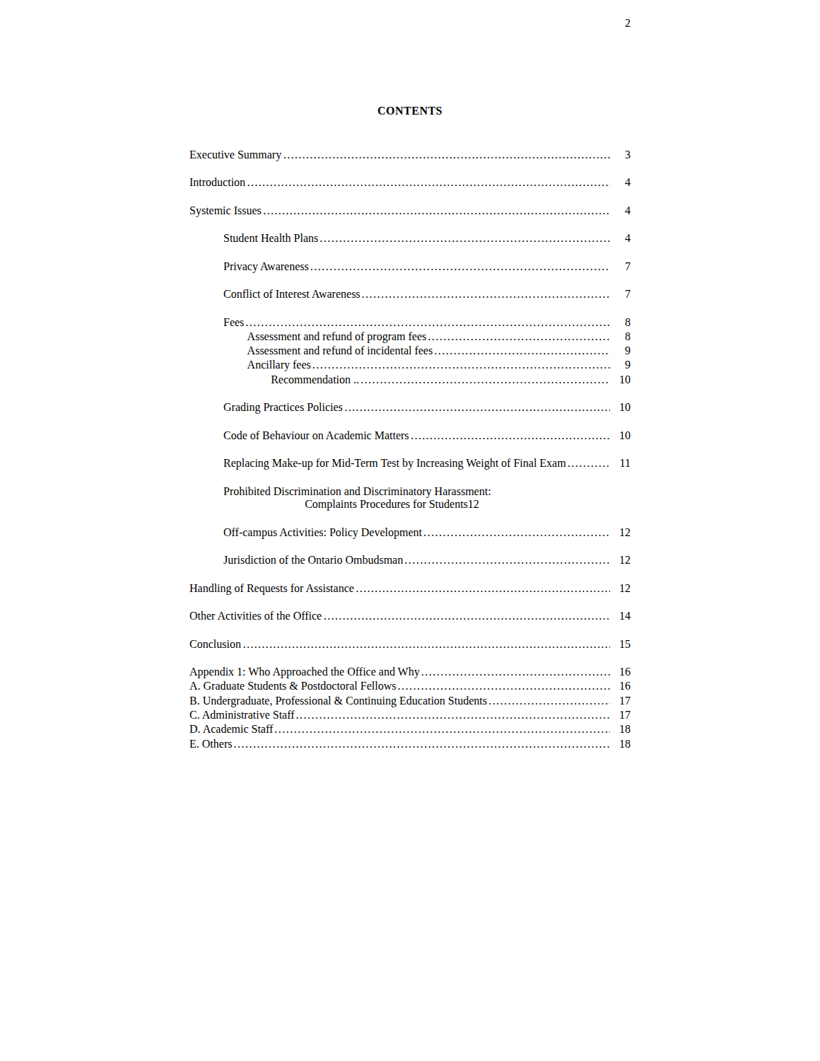2
CONTENTS
Executive Summary 3
Introduction 4
Systemic Issues 4
Student Health Plans 4
Privacy Awareness 7
Conflict of Interest Awareness 7
Fees 8
Assessment and refund of program fees 8
Assessment and refund of incidental fees 9
Ancillary fees 9
Recommendation .. 10
Grading Practices Policies 10
Code of Behaviour on Academic Matters 10
Replacing Make-up for Mid-Term Test by Increasing Weight of Final Exam 11
Prohibited Discrimination and Discriminatory Harassment:
Complaints Procedures for Students 12
Off-campus Activities: Policy Development 12
Jurisdiction of the Ontario Ombudsman 12
Handling of Requests for Assistance 12
Other Activities of the Office 14
Conclusion 15
Appendix 1: Who Approached the Office and Why 16
A. Graduate Students & Postdoctoral Fellows 16
B. Undergraduate, Professional & Continuing Education Students 17
C. Administrative Staff 17
D. Academic Staff 18
E. Others 18